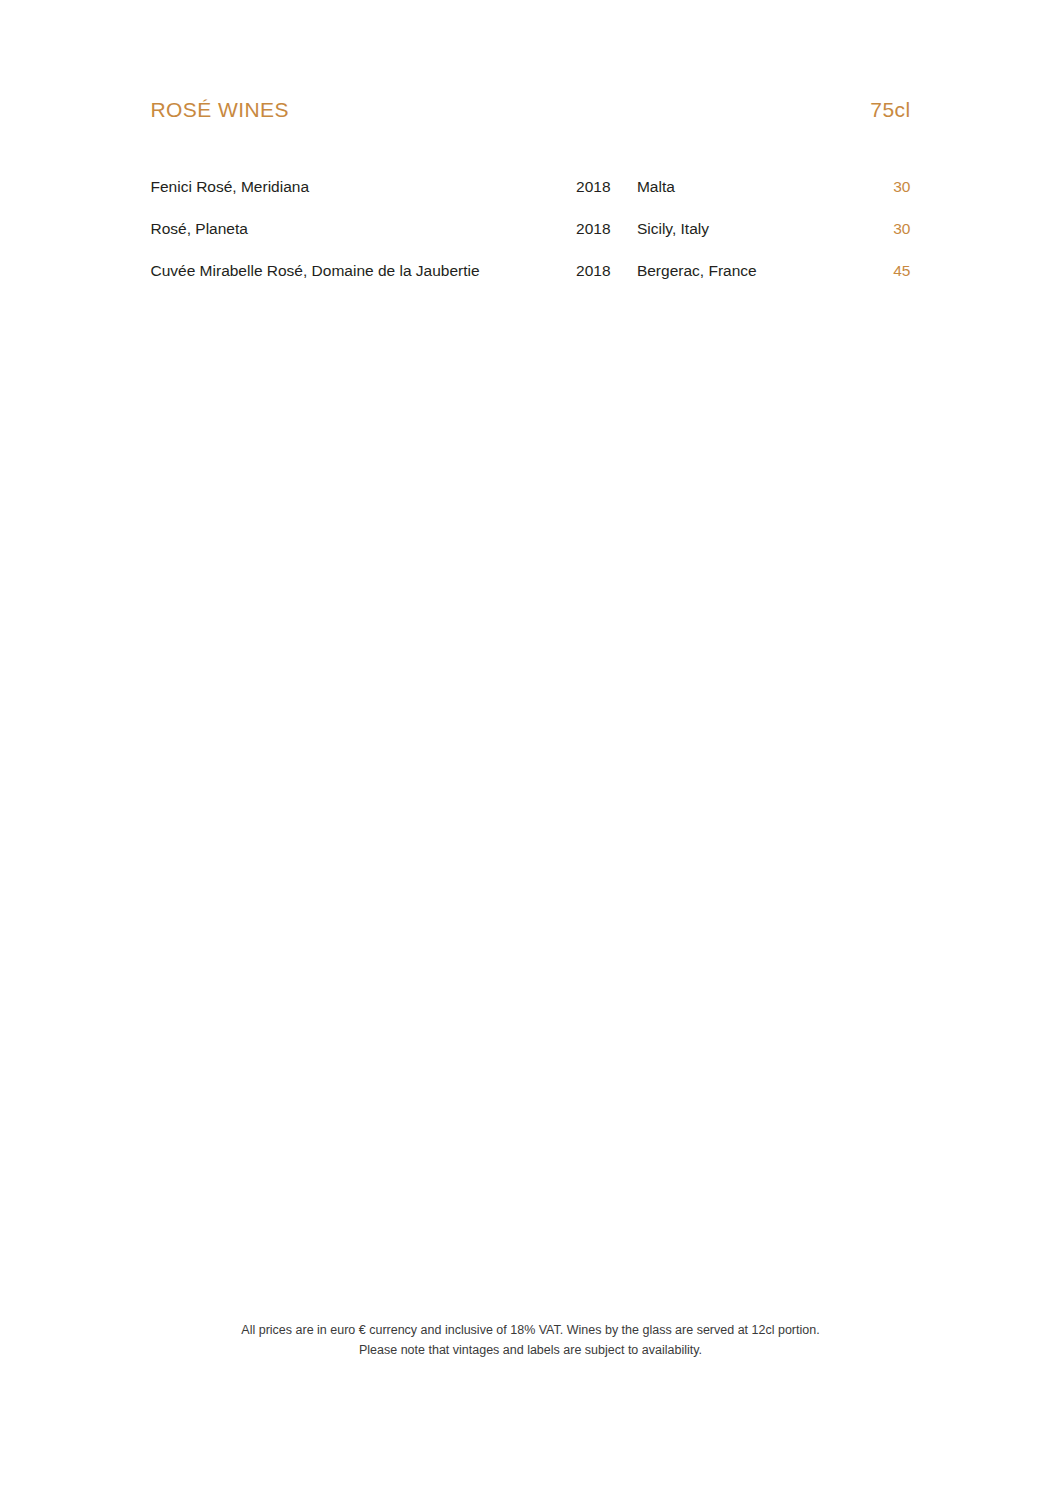ROSÉ WINES 75cl
| Fenici Rosé, Meridiana | 2018 | Malta | 30 |
| Rosé, Planeta | 2018 | Sicily, Italy | 30 |
| Cuvée Mirabelle Rosé, Domaine de la Jaubertie | 2018 | Bergerac, France | 45 |
All prices are in euro € currency and inclusive of 18% VAT. Wines by the glass are served at 12cl portion.
Please note that vintages and labels are subject to availability.